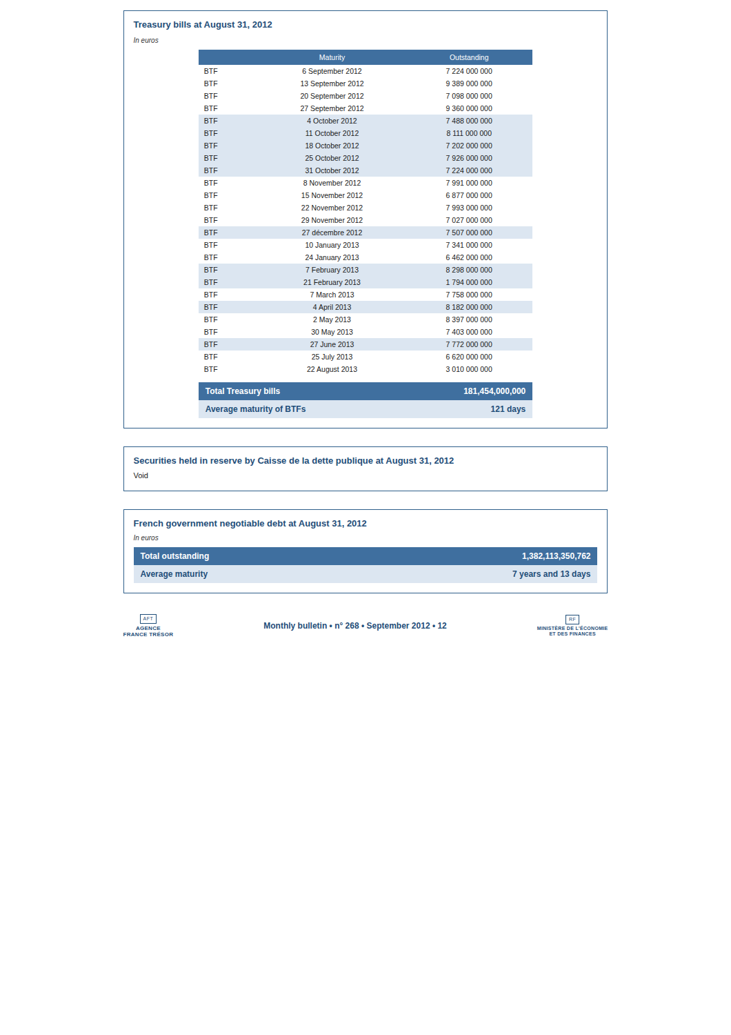Treasury bills at August 31, 2012
In euros
| | Maturity | Outstanding |
| --- | --- | --- |
| BTF | 6 September 2012 | 7 224 000 000 |
| BTF | 13 September 2012 | 9 389 000 000 |
| BTF | 20 September 2012 | 7 098 000 000 |
| BTF | 27 September 2012 | 9 360 000 000 |
| BTF | 4 October 2012 | 7 488 000 000 |
| BTF | 11 October 2012 | 8 111 000 000 |
| BTF | 18 October 2012 | 7 202 000 000 |
| BTF | 25 October 2012 | 7 926 000 000 |
| BTF | 31 October 2012 | 7 224 000 000 |
| BTF | 8 November 2012 | 7 991 000 000 |
| BTF | 15 November 2012 | 6 877 000 000 |
| BTF | 22 November 2012 | 7 993 000 000 |
| BTF | 29 November 2012 | 7 027 000 000 |
| BTF | 27 décembre 2012 | 7 507 000 000 |
| BTF | 10 January 2013 | 7 341 000 000 |
| BTF | 24 January 2013 | 6 462 000 000 |
| BTF | 7 February 2013 | 8 298 000 000 |
| BTF | 21 February 2013 | 1 794 000 000 |
| BTF | 7 March 2013 | 7 758 000 000 |
| BTF | 4 April 2013 | 8 182 000 000 |
| BTF | 2 May 2013 | 8 397 000 000 |
| BTF | 30 May 2013 | 7 403 000 000 |
| BTF | 27 June 2013 | 7 772 000 000 |
| BTF | 25 July 2013 | 6 620 000 000 |
| BTF | 22 August 2013 | 3 010 000 000 |
| Total Treasury bills | 181,454,000,000 |
| Average maturity of BTFs | 121 days |
Securities held in reserve by Caisse de la dette publique at August 31, 2012
Void
French government negotiable debt at August 31, 2012
In euros
| Total outstanding | 1,382,113,350,762 |
| Average maturity | 7 years and 13 days |
AFT
AGENCE
FRANCE TRÉSOR
Monthly bulletin • n° 268 • September 2012 • 12
RF
MINISTÈRE DE L'ÉCONOMIE
ET DES FINANCES